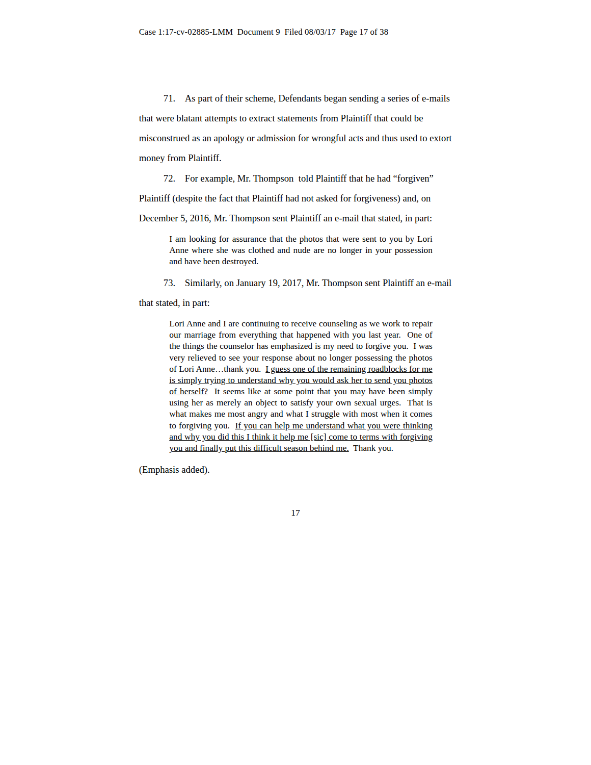Case 1:17-cv-02885-LMM Document 9 Filed 08/03/17 Page 17 of 38
71. As part of their scheme, Defendants began sending a series of e-mails
that were blatant attempts to extract statements from Plaintiff that could be
misconstrued as an apology or admission for wrongful acts and thus used to extort
money from Plaintiff.
72. For example, Mr. Thompson told Plaintiff that he had “forgiven”
Plaintiff (despite the fact that Plaintiff had not asked for forgiveness) and, on
December 5, 2016, Mr. Thompson sent Plaintiff an e-mail that stated, in part:
I am looking for assurance that the photos that were sent to you by Lori Anne where she was clothed and nude are no longer in your possession and have been destroyed.
73. Similarly, on January 19, 2017, Mr. Thompson sent Plaintiff an e-mail
that stated, in part:
Lori Anne and I are continuing to receive counseling as we work to repair our marriage from everything that happened with you last year. One of the things the counselor has emphasized is my need to forgive you. I was very relieved to see your response about no longer possessing the photos of Lori Anne…thank you. I guess one of the remaining roadblocks for me is simply trying to understand why you would ask her to send you photos of herself? It seems like at some point that you may have been simply using her as merely an object to satisfy your own sexual urges. That is what makes me most angry and what I struggle with most when it comes to forgiving you. If you can help me understand what you were thinking and why you did this I think it help me [sic] come to terms with forgiving you and finally put this difficult season behind me. Thank you.
(Emphasis added).
17